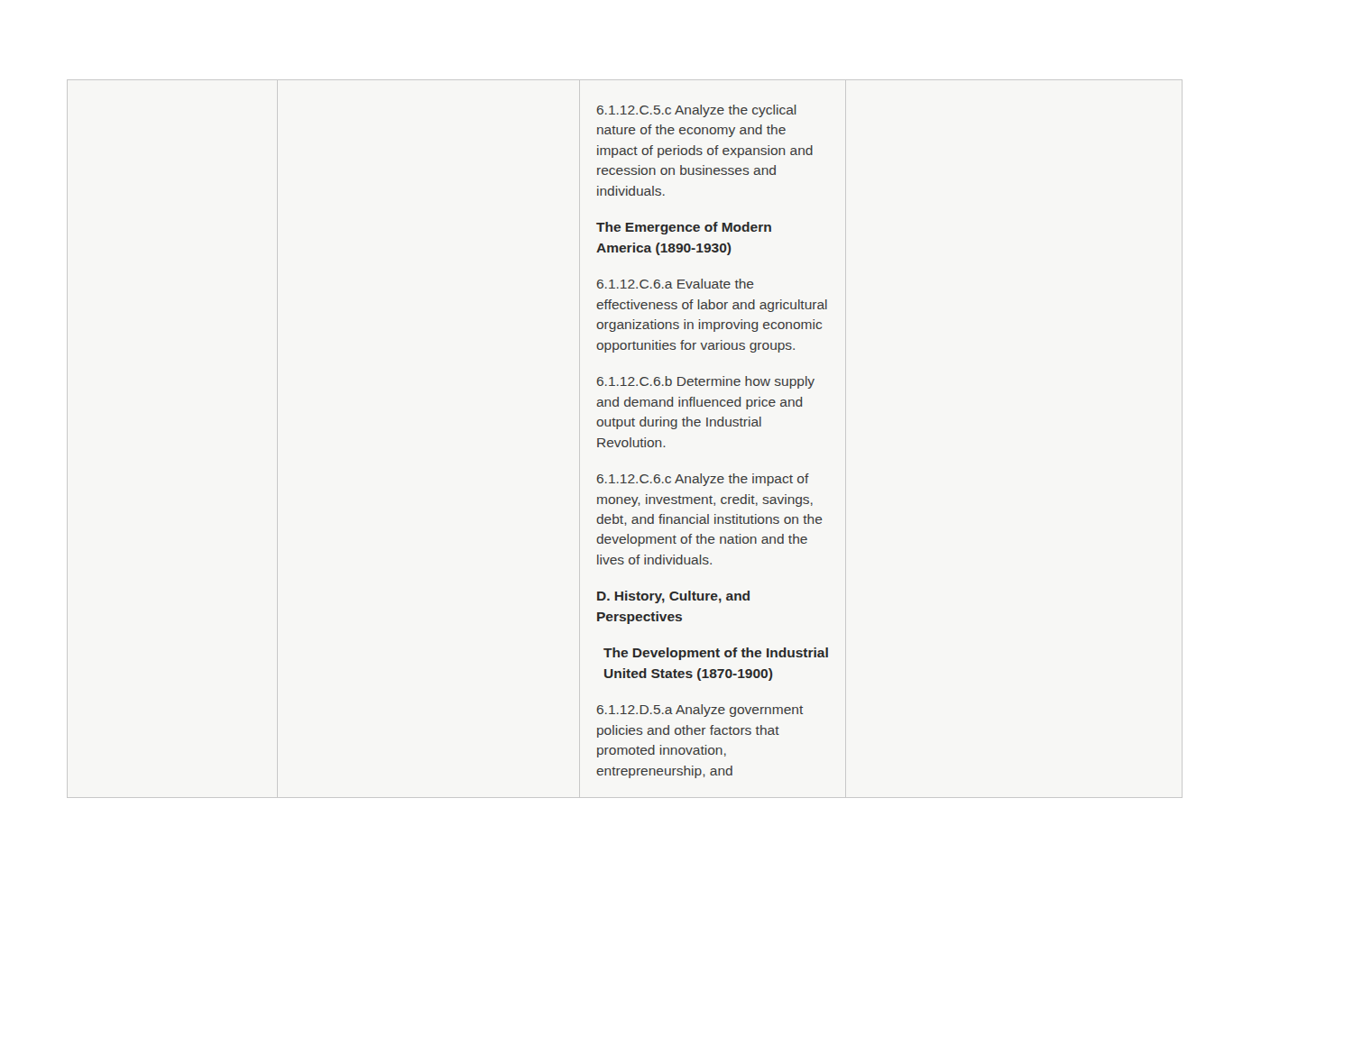| | | 6.1.12.C.5.c Analyze the cyclical nature of the economy and the impact of periods of expansion and recession on businesses and individuals. The Emergence of Modern America (1890-1930) 6.1.12.C.6.a Evaluate the effectiveness of labor and agricultural organizations in improving economic opportunities for various groups. 6.1.12.C.6.b Determine how supply and demand influenced price and output during the Industrial Revolution. 6.1.12.C.6.c Analyze the impact of money, investment, credit, savings, debt, and financial institutions on the development of the nation and the lives of individuals. D. History, Culture, and Perspectives The Development of the Industrial United States (1870-1900) 6.1.12.D.5.a Analyze government policies and other factors that promoted innovation, entrepreneurship, and | |